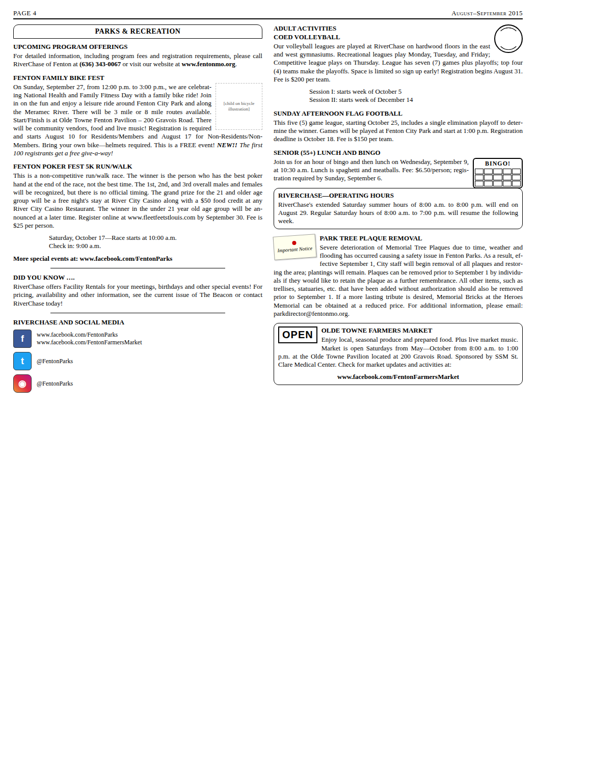PAGE 4 August–September 2015
PARKS & RECREATION
Upcoming Program Offerings
For detailed information, including program fees and registration requirements, please call RiverChase of Fenton at (636) 343-0067 or visit our website at www.fentonmo.org.
Fenton Family Bike Fest
[child on bicycle illustration]
On Sunday, September 27, from 12:00 p.m. to 3:00 p.m., we are celebrating National Health and Family Fitness Day with a family bike ride! Join in on the fun and enjoy a leisure ride around Fenton City Park and along the Meramec River. There will be 3 mile or 8 mile routes available. Start/Finish is at Olde Towne Fenton Pavilion – 200 Gravois Road. There will be community vendors, food and live music! Registration is required and starts August 10 for Residents/Members and August 17 for Non-Residents/Non-Members. Bring your own bike—helmets required. This is a FREE event! NEW!! The first 100 registrants get a free give-a-way!
Fenton Poker Fest 5K Run/Walk
This is a non-competitive run/walk race. The winner is the person who has the best poker hand at the end of the race, not the best time. The 1st, 2nd, and 3rd overall males and females will be recognized, but there is no official timing. The grand prize for the 21 and older age group will be a free night's stay at River City Casino along with a $50 food credit at any River City Casino Restaurant. The winner in the under 21 year old age group will be announced at a later time. Register online at www.fleetfeetstlouis.com by September 30. Fee is $25 per person.
Saturday, October 17—Race starts at 10:00 a.m.
Check in: 9:00 a.m.
More special events at: www.facebook.com/FentonParks
Did You Know ….
RiverChase offers Facility Rentals for your meetings, birthdays and other special events! For pricing, availability and other information, see the current issue of The Beacon or contact RiverChase today!
RiverChase and Social Media
f
www.facebook.com/FentonParks
www.facebook.com/FentonFarmersMarket
t
@FentonParks
◉
@FentonParks
Adult Activities
Coed Volleyball
Our volleyball leagues are played at RiverChase on hardwood floors in the east and west gymnasiums. Recreational leagues play Monday, Tuesday, and Friday; Competitive league plays on Thursday. League has seven (7) games plus playoffs; top four (4) teams make the playoffs. Space is limited so sign up early! Registration begins August 31. Fee is $200 per team.
Session I: starts week of October 5
Session II: starts week of December 14
Sunday Afternoon Flag Football
This five (5) game league, starting October 25, includes a single elimination playoff to determine the winner. Games will be played at Fenton City Park and start at 1:00 p.m. Registration deadline is October 18. Fee is $150 per team.
Senior (55+) Lunch and Bingo
BINGO!
Join us for an hour of bingo and then lunch on Wednesday, September 9, at 10:30 a.m. Lunch is spaghetti and meatballs. Fee: $6.50/person; registration required by Sunday, September 6.
RiverChase—Operating Hours
RiverChase's extended Saturday summer hours of 8:00 a.m. to 8:00 p.m. will end on August 29. Regular Saturday hours of 8:00 a.m. to 7:00 p.m. will resume the following week.
Important Notice
Park Tree Plaque Removal
Severe deterioration of Memorial Tree Plaques due to time, weather and flooding has occurred causing a safety issue in Fenton Parks. As a result, effective September 1, City staff will begin removal of all plaques and restoring the area; plantings will remain. Plaques can be removed prior to September 1 by individuals if they would like to retain the plaque as a further remembrance. All other items, such as trellises, statuaries, etc. that have been added without authorization should also be removed prior to September 1. If a more lasting tribute is desired, Memorial Bricks at the Heroes Memorial can be obtained at a reduced price. For additional information, please email: parkdirector@fentonmo.org.
OPEN
Olde Towne Farmers Market
Enjoy local, seasonal produce and prepared food. Plus live market music. Market is open Saturdays from May—October from 8:00 a.m. to 1:00 p.m. at the Olde Towne Pavilion located at 200 Gravois Road. Sponsored by SSM St. Clare Medical Center. Check for market updates and activities at:
www.facebook.com/FentonFarmersMarket